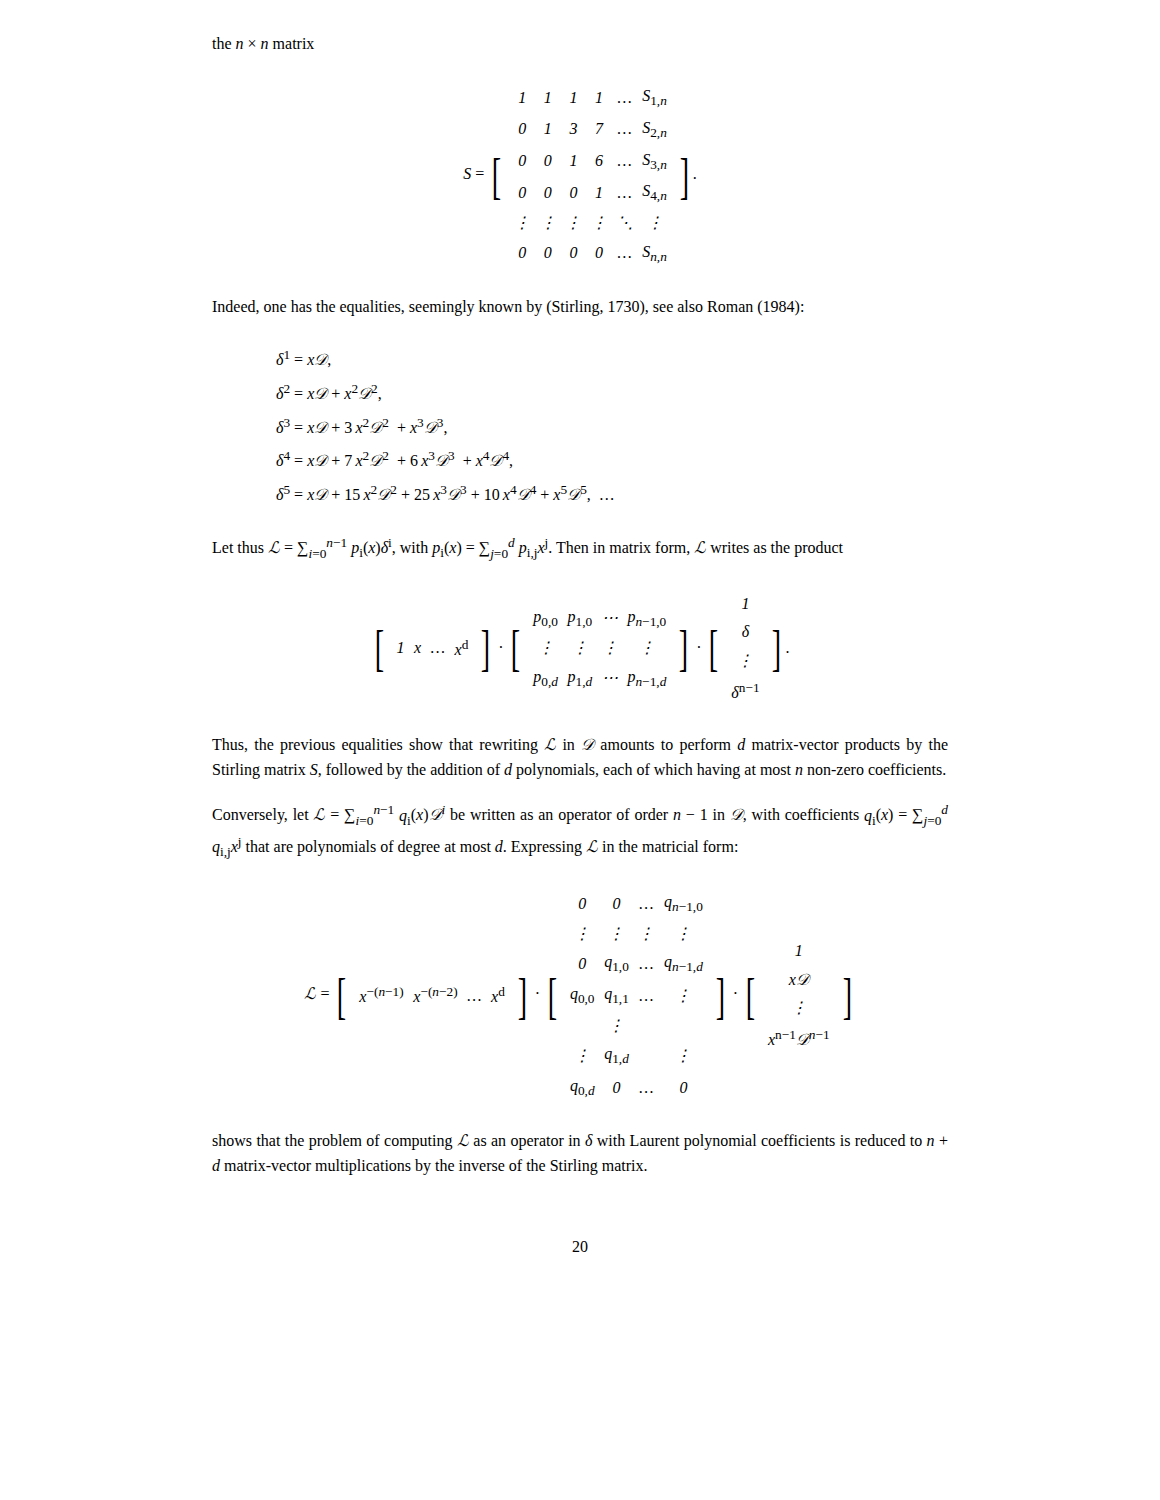the n × n matrix
S = [
| 1 | 1 | 1 | 1 | … | S 1, n |
| 0 | 1 | 3 | 7 | … | S 2, n |
| 0 | 0 | 1 | 6 | … | S 3, n |
| 0 | 0 | 0 | 1 | … | S 4, n |
| ⋮ | ⋮ | ⋮ | ⋮ | ⋱ | ⋮ |
| 0 | 0 | 0 | 0 | … | S n , n |
] .
Indeed, one has the equalities, seemingly known by (Stirling, 1730), see also Roman (1984):
δ1 = x𝒟,
δ2 = x𝒟 + x2𝒟2,
δ3 = x𝒟 + 3 x2𝒟2 + x3𝒟3,
δ4 = x𝒟 + 7 x2𝒟2 + 6 x3𝒟3 + x4𝒟4,
δ5 = x𝒟 + 15 x2𝒟2 + 25 x3𝒟3 + 10 x4𝒟4 + x5𝒟5, …
Let thus ℒ = ∑i=0n−1 pi(x)δi, with pi(x) = ∑j=0d pi,jxj. Then in matrix form, ℒ writes as the product
[
| 1 | x | … | x d |
] · [
| p 0,0 | p 1,0 | ⋯ | p n −1,0 |
| ⋮ | ⋮ | ⋮ | ⋮ |
| p 0, d | p 1, d | ⋯ | p n −1, d |
] · [
| 1 |
| δ |
| ⋮ |
| δ n−1 |
] .
Thus, the previous equalities show that rewriting ℒ in 𝒟 amounts to perform d matrix-vector products by the Stirling matrix S, followed by the addition of d polynomials, each of which having at most n non-zero coefficients.
Conversely, let ℒ = ∑i=0n−1 qi(x)𝒟i be written as an operator of order n − 1 in 𝒟, with coefficients qi(x) = ∑j=0d qi,jxj that are polynomials of degree at most d. Expressing ℒ in the matricial form:
ℒ = [
| x −( n −1) | x −( n −2) | … | x d |
] · [
| 0 | 0 | … | q n −1,0 |
| ⋮ | ⋮ | ⋮ | ⋮ |
| 0 | q 1,0 | … | q n −1, d |
| q 0,0 | q 1,1 | … | ⋮ |
| | ⋮ | | |
| ⋮ | q 1, d | | ⋮ |
| q 0, d | 0 | … | 0 |
] · [
| 1 |
| x 𝒟 |
| ⋮ |
| x n−1 𝒟 n −1 |
]
shows that the problem of computing ℒ as an operator in δ with Laurent polynomial coefficients is reduced to n + d matrix-vector multiplications by the inverse of the Stirling matrix.
20